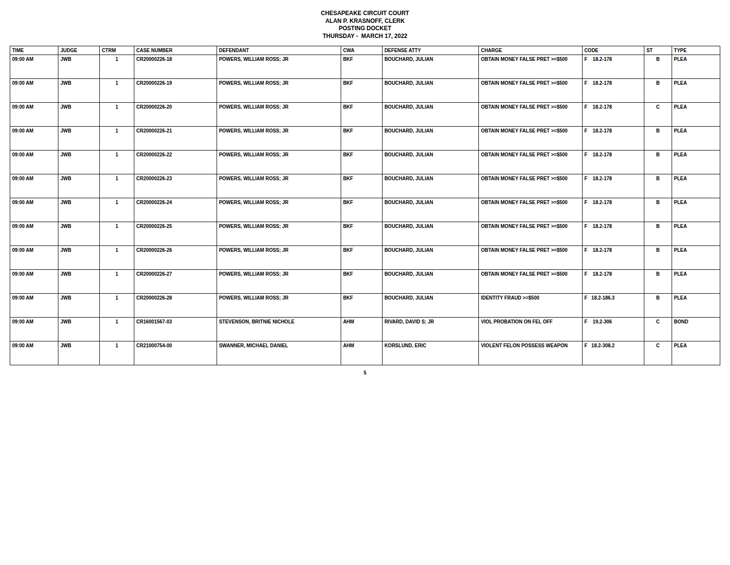CHESAPEAKE CIRCUIT COURT
ALAN P. KRASNOFF, CLERK
POSTING DOCKET
THURSDAY - MARCH 17, 2022
| TIME | JUDGE | CTRM | CASE NUMBER | DEFENDANT | CWA | DEFENSE ATTY | CHARGE | CODE | ST | TYPE |
| --- | --- | --- | --- | --- | --- | --- | --- | --- | --- | --- |
| 09:00 AM | JWB | 1 | CR20000226-18 | POWERS, WILLIAM ROSS; JR | BKF | BOUCHARD, JULIAN | OBTAIN MONEY FALSE PRET >=$500 | F 18.2-178 | B | PLEA |
| 09:00 AM | JWB | 1 | CR20000226-19 | POWERS, WILLIAM ROSS; JR | BKF | BOUCHARD, JULIAN | OBTAIN MONEY FALSE PRET >=$500 | F 18.2-178 | B | PLEA |
| 09:00 AM | JWB | 1 | CR20000226-20 | POWERS, WILLIAM ROSS; JR | BKF | BOUCHARD, JULIAN | OBTAIN MONEY FALSE PRET >=$500 | F 18.2-178 | C | PLEA |
| 09:00 AM | JWB | 1 | CR20000226-21 | POWERS, WILLIAM ROSS; JR | BKF | BOUCHARD, JULIAN | OBTAIN MONEY FALSE PRET >=$500 | F 18.2-178 | B | PLEA |
| 09:00 AM | JWB | 1 | CR20000226-22 | POWERS, WILLIAM ROSS; JR | BKF | BOUCHARD, JULIAN | OBTAIN MONEY FALSE PRET >=$500 | F 18.2-178 | B | PLEA |
| 09:00 AM | JWB | 1 | CR20000226-23 | POWERS, WILLIAM ROSS; JR | BKF | BOUCHARD, JULIAN | OBTAIN MONEY FALSE PRET >=$500 | F 18.2-178 | B | PLEA |
| 09:00 AM | JWB | 1 | CR20000226-24 | POWERS, WILLIAM ROSS; JR | BKF | BOUCHARD, JULIAN | OBTAIN MONEY FALSE PRET >=$500 | F 18.2-178 | B | PLEA |
| 09:00 AM | JWB | 1 | CR20000226-25 | POWERS, WILLIAM ROSS; JR | BKF | BOUCHARD, JULIAN | OBTAIN MONEY FALSE PRET >=$500 | F 18.2-178 | B | PLEA |
| 09:00 AM | JWB | 1 | CR20000226-26 | POWERS, WILLIAM ROSS; JR | BKF | BOUCHARD, JULIAN | OBTAIN MONEY FALSE PRET >=$500 | F 18.2-178 | B | PLEA |
| 09:00 AM | JWB | 1 | CR20000226-27 | POWERS, WILLIAM ROSS; JR | BKF | BOUCHARD, JULIAN | OBTAIN MONEY FALSE PRET >=$500 | F 18.2-178 | B | PLEA |
| 09:00 AM | JWB | 1 | CR20000226-28 | POWERS, WILLIAM ROSS; JR | BKF | BOUCHARD, JULIAN | IDENTITY FRAUD >=$500 | F 18.2-186.3 | B | PLEA |
| 09:00 AM | JWB | 1 | CR16001567-03 | STEVENSON, BRITNIE NICHOLE | AHM | RIVARD, DAVID S; JR | VIOL PROBATION ON FEL OFF | F 19.2-306 | C | BOND |
| 09:00 AM | JWB | 1 | CR21000754-00 | SWANNER, MICHAEL DANIEL | AHM | KORSLUND, ERIC | VIOLENT FELON POSSESS WEAPON | F 18.2-308.2 | C | PLEA |
5